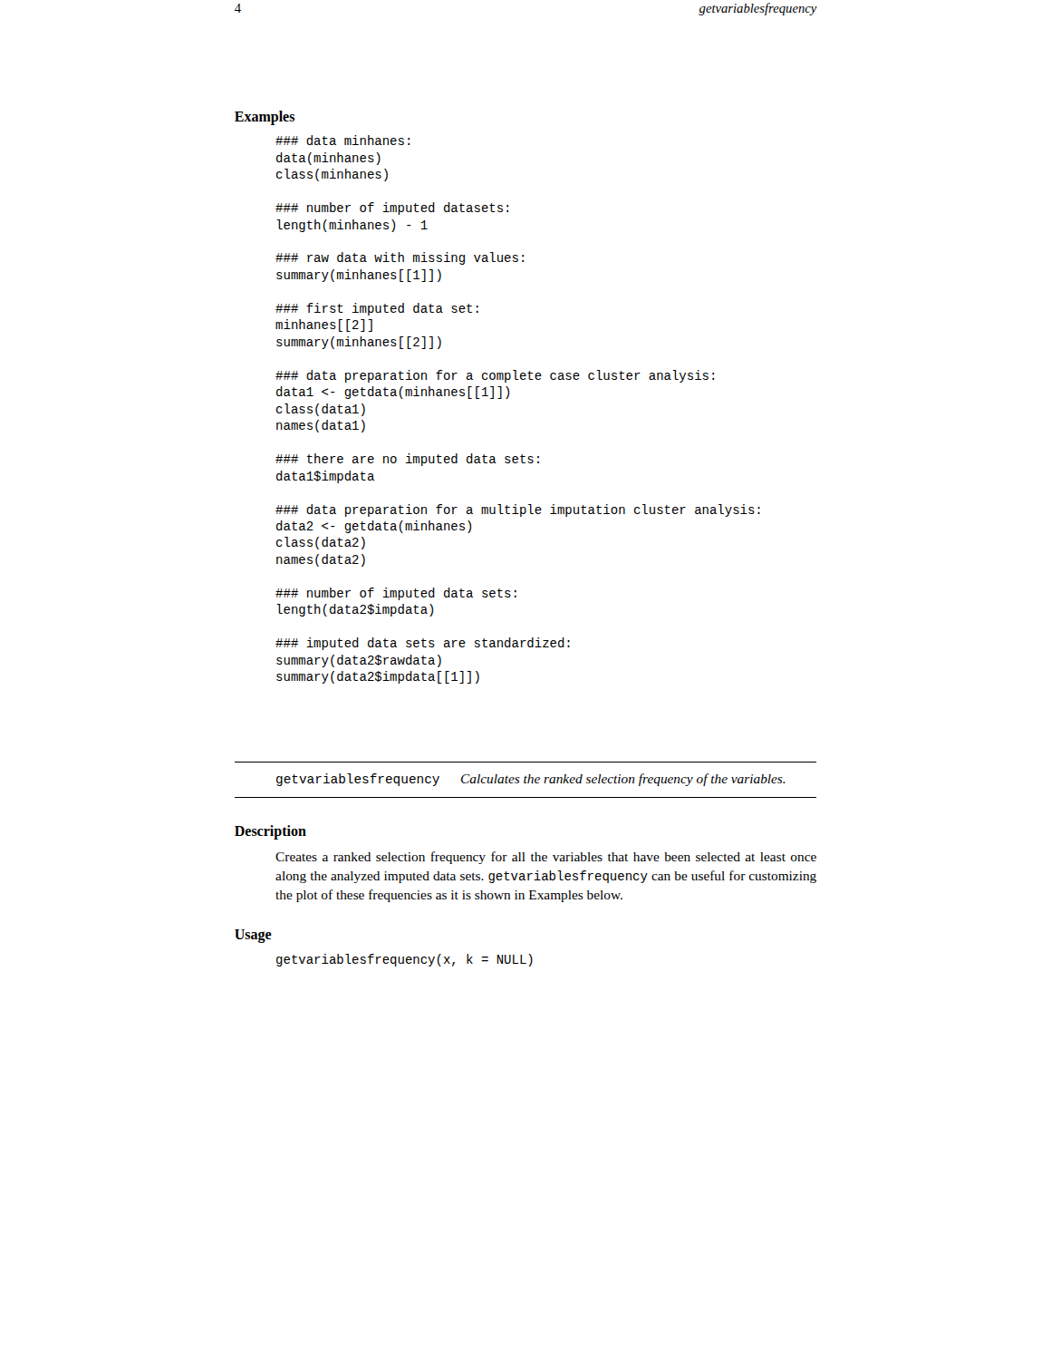4 getvariablesfrequency
Examples
### data minhanes:
data(minhanes)
class(minhanes)

### number of imputed datasets:
length(minhanes) - 1

### raw data with missing values:
summary(minhanes[[1]])

### first imputed data set:
minhanes[[2]]
summary(minhanes[[2]])

### data preparation for a complete case cluster analysis:
data1 <- getdata(minhanes[[1]])
class(data1)
names(data1)

### there are no imputed data sets:
data1$impdata

### data preparation for a multiple imputation cluster analysis:
data2 <- getdata(minhanes)
class(data2)
names(data2)

### number of imputed data sets:
length(data2$impdata)

### imputed data sets are standardized:
summary(data2$rawdata)
summary(data2$impdata[[1]])
getvariablesfrequency Calculates the ranked selection frequency of the variables.
Description
Creates a ranked selection frequency for all the variables that have been selected at least once along the analyzed imputed data sets. getvariablesfrequency can be useful for customizing the plot of these frequencies as it is shown in Examples below.
Usage
getvariablesfrequency(x, k = NULL)